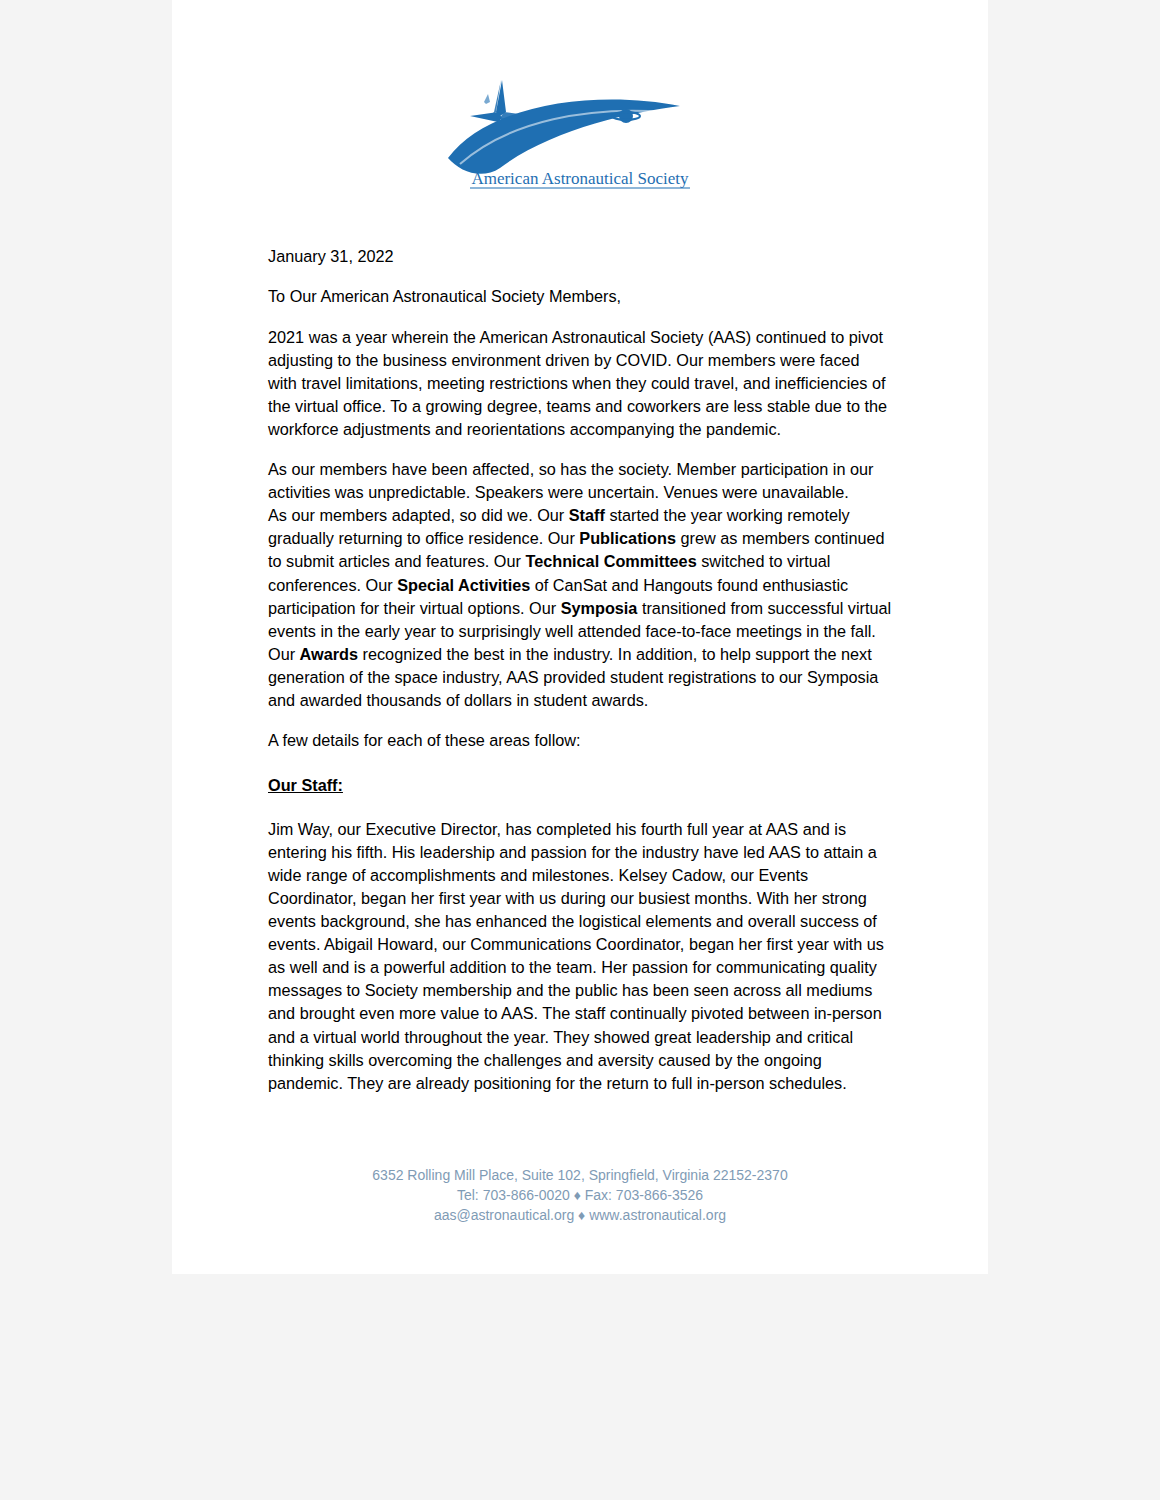American Astronautical Society
January 31, 2022
To Our American Astronautical Society Members,
2021 was a year wherein the American Astronautical Society (AAS) continued to pivot adjusting to the business environment driven by COVID. Our members were faced with travel limitations, meeting restrictions when they could travel, and inefficiencies of the virtual office. To a growing degree, teams and coworkers are less stable due to the workforce adjustments and reorientations accompanying the pandemic.
As our members have been affected, so has the society. Member participation in our activities was unpredictable. Speakers were uncertain. Venues were unavailable.
As our members adapted, so did we. Our Staff started the year working remotely gradually returning to office residence. Our Publications grew as members continued to submit articles and features. Our Technical Committees switched to virtual conferences. Our Special Activities of CanSat and Hangouts found enthusiastic participation for their virtual options. Our Symposia transitioned from successful virtual events in the early year to surprisingly well attended face-to-face meetings in the fall. Our Awards recognized the best in the industry. In addition, to help support the next generation of the space industry, AAS provided student registrations to our Symposia and awarded thousands of dollars in student awards.
A few details for each of these areas follow:
Our Staff:
Jim Way, our Executive Director, has completed his fourth full year at AAS and is entering his fifth. His leadership and passion for the industry have led AAS to attain a wide range of accomplishments and milestones. Kelsey Cadow, our Events Coordinator, began her first year with us during our busiest months. With her strong events background, she has enhanced the logistical elements and overall success of events. Abigail Howard, our Communications Coordinator, began her first year with us as well and is a powerful addition to the team. Her passion for communicating quality messages to Society membership and the public has been seen across all mediums and brought even more value to AAS. The staff continually pivoted between in-person and a virtual world throughout the year. They showed great leadership and critical thinking skills overcoming the challenges and aversity caused by the ongoing pandemic. They are already positioning for the return to full in-person schedules.
6352 Rolling Mill Place, Suite 102, Springfield, Virginia 22152-2370
Tel: 703-866-0020 ♦ Fax: 703-866-3526
aas@astronautical.org ♦ www.astronautical.org